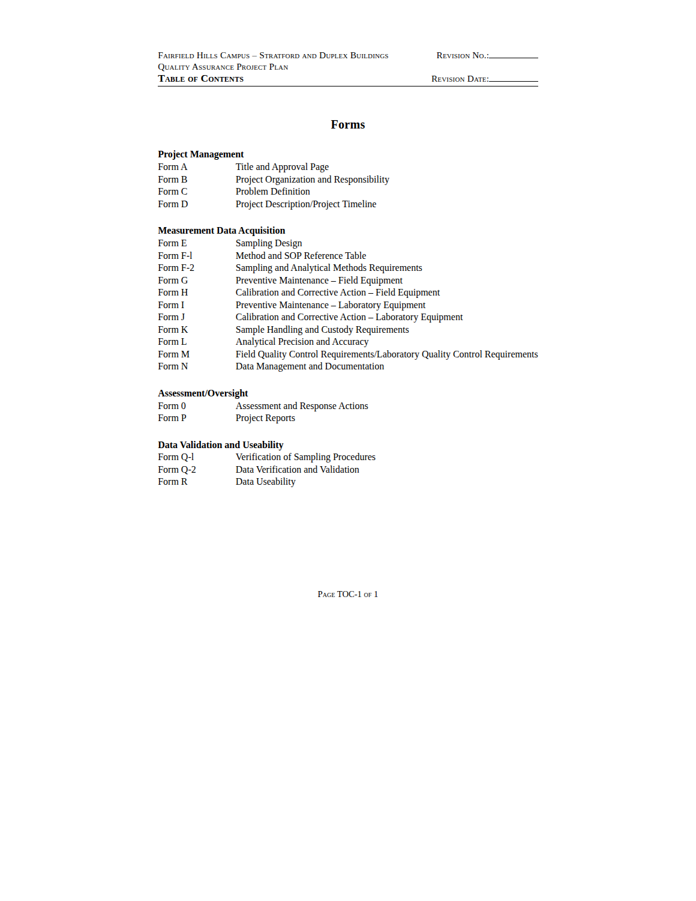Fairfield Hills Campus – Stratford and Duplex Buildings
Revision No.:
Quality Assurance Project Plan
Table of Contents
Revision Date:
Forms
Project Management
| Form A | Title and Approval Page |
| Form B | Project Organization and Responsibility |
| Form C | Problem Definition |
| Form D | Project Description/Project Timeline |
Measurement Data Acquisition
| Form E | Sampling Design |
| Form F-l | Method and SOP Reference Table |
| Form F-2 | Sampling and Analytical Methods Requirements |
| Form G | Preventive Maintenance – Field Equipment |
| Form H | Calibration and Corrective Action – Field Equipment |
| Form I | Preventive Maintenance – Laboratory Equipment |
| Form J | Calibration and Corrective Action – Laboratory Equipment |
| Form K | Sample Handling and Custody Requirements |
| Form L | Analytical Precision and Accuracy |
| Form M | Field Quality Control Requirements/Laboratory Quality Control Requirements |
| Form N | Data Management and Documentation |
Assessment/Oversight
| Form 0 | Assessment and Response Actions |
| Form P | Project Reports |
Data Validation and Useability
| Form Q-l | Verification of Sampling Procedures |
| Form Q-2 | Data Verification and Validation |
| Form R | Data Useability |
Page TOC-1 of 1